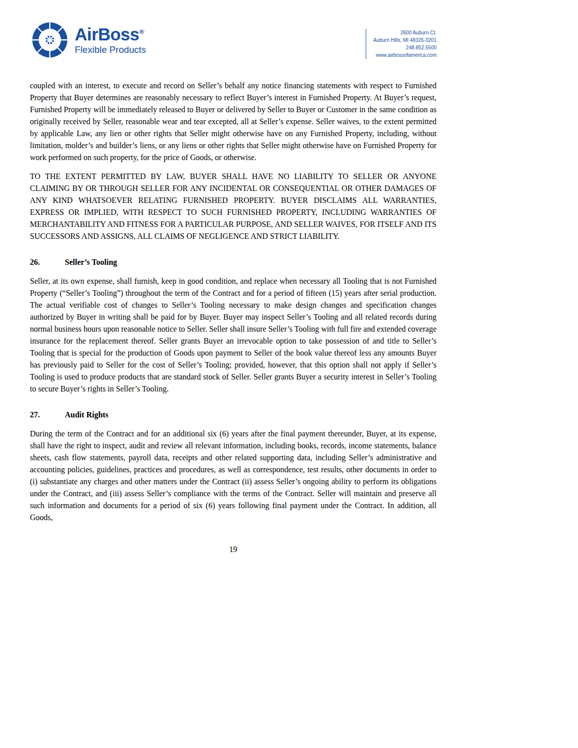AirBoss®
Flexible Products
2600 Auburn Ct.
Auburn Hills, MI 48326-3201
248.852.5500
www.airbossofamerica.com
coupled with an interest, to execute and record on Seller’s behalf any notice financing statements with respect to Furnished Property that Buyer determines are reasonably necessary to reflect Buyer’s interest in Furnished Property. At Buyer’s request, Furnished Property will be immediately released to Buyer or delivered by Seller to Buyer or Customer in the same condition as originally received by Seller, reasonable wear and tear excepted, all at Seller’s expense. Seller waives, to the extent permitted by applicable Law, any lien or other rights that Seller might otherwise have on any Furnished Property, including, without limitation, molder’s and builder’s liens, or any liens or other rights that Seller might otherwise have on Furnished Property for work performed on such property, for the price of Goods, or otherwise.
TO THE EXTENT PERMITTED BY LAW, BUYER SHALL HAVE NO LIABILITY TO SELLER OR ANYONE CLAIMING BY OR THROUGH SELLER FOR ANY INCIDENTAL OR CONSEQUENTIAL OR OTHER DAMAGES OF ANY KIND WHATSOEVER RELATING FURNISHED PROPERTY. BUYER DISCLAIMS ALL WARRANTIES, EXPRESS OR IMPLIED, WITH RESPECT TO SUCH FURNISHED PROPERTY, INCLUDING WARRANTIES OF MERCHANTABILITY AND FITNESS FOR A PARTICULAR PURPOSE, AND SELLER WAIVES, FOR ITSELF AND ITS SUCCESSORS AND ASSIGNS, ALL CLAIMS OF NEGLIGENCE AND STRICT LIABILITY.
26. Seller’s Tooling
Seller, at its own expense, shall furnish, keep in good condition, and replace when necessary all Tooling that is not Furnished Property (“Seller’s Tooling”) throughout the term of the Contract and for a period of fifteen (15) years after serial production. The actual verifiable cost of changes to Seller’s Tooling necessary to make design changes and specification changes authorized by Buyer in writing shall be paid for by Buyer. Buyer may inspect Seller’s Tooling and all related records during normal business hours upon reasonable notice to Seller. Seller shall insure Seller’s Tooling with full fire and extended coverage insurance for the replacement thereof. Seller grants Buyer an irrevocable option to take possession of and title to Seller’s Tooling that is special for the production of Goods upon payment to Seller of the book value thereof less any amounts Buyer has previously paid to Seller for the cost of Seller’s Tooling; provided, however, that this option shall not apply if Seller’s Tooling is used to produce products that are standard stock of Seller. Seller grants Buyer a security interest in Seller’s Tooling to secure Buyer’s rights in Seller’s Tooling.
27. Audit Rights
During the term of the Contract and for an additional six (6) years after the final payment thereunder, Buyer, at its expense, shall have the right to inspect, audit and review all relevant information, including books, records, income statements, balance sheets, cash flow statements, payroll data, receipts and other related supporting data, including Seller’s administrative and accounting policies, guidelines, practices and procedures, as well as correspondence, test results, other documents in order to (i) substantiate any charges and other matters under the Contract (ii) assess Seller’s ongoing ability to perform its obligations under the Contract, and (iii) assess Seller’s compliance with the terms of the Contract. Seller will maintain and preserve all such information and documents for a period of six (6) years following final payment under the Contract. In addition, all Goods,
19